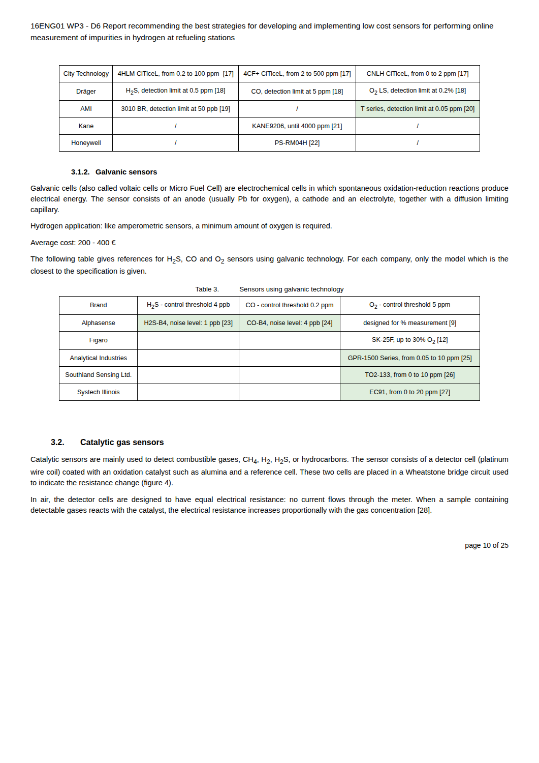16ENG01 WP3 - D6 Report recommending the best strategies for developing and implementing low cost sensors for performing online measurement of impurities in hydrogen at refueling stations
| City Technology | 4HLM CiTiceL, from 0.2 to 100 ppm [17] | 4CF+ CiTiceL, from 2 to 500 ppm [17] | CNLH CiTiceL, from 0 to 2 ppm [17] |
| Dräger | H 2 S, detection limit at 0.5 ppm [18] | CO, detection limit at 5 ppm [18] | O 2 LS, detection limit at 0.2% [18] |
| AMI | 3010 BR, detection limit at 50 ppb [19] | / | T series, detection limit at 0.05 ppm [20] |
| Kane | / | KANE9206, until 4000 ppm [21] | / |
| Honeywell | / | PS-RM04H [22] | / |
3.1.2. Galvanic sensors
Galvanic cells (also called voltaic cells or Micro Fuel Cell) are electrochemical cells in which spontaneous oxidation-reduction reactions produce electrical energy. The sensor consists of an anode (usually Pb for oxygen), a cathode and an electrolyte, together with a diffusion limiting capillary.
Hydrogen application: like amperometric sensors, a minimum amount of oxygen is required.
Average cost: 200 - 400 €
The following table gives references for H2S, CO and O2 sensors using galvanic technology. For each company, only the model which is the closest to the specification is given.
Table 3. Sensors using galvanic technology
| Brand | H 2 S - control threshold 4 ppb | CO - control threshold 0.2 ppm | O 2 - control threshold 5 ppm |
| Alphasense | H2S-B4, noise level: 1 ppb [23] | CO-B4, noise level: 4 ppb [24] | designed for % measurement [9] |
| Figaro | | | SK-25F, up to 30% O 2 [12] |
| Analytical Industries | | | GPR-1500 Series, from 0.05 to 10 ppm [25] |
| Southland Sensing Ltd. | | | TO2-133, from 0 to 10 ppm [26] |
| Systech Illinois | | | EC91, from 0 to 20 ppm [27] |
3.2. Catalytic gas sensors
Catalytic sensors are mainly used to detect combustible gases, CH4, H2, H2S, or hydrocarbons. The sensor consists of a detector cell (platinum wire coil) coated with an oxidation catalyst such as alumina and a reference cell. These two cells are placed in a Wheatstone bridge circuit used to indicate the resistance change (figure 4).
In air, the detector cells are designed to have equal electrical resistance: no current flows through the meter. When a sample containing detectable gases reacts with the catalyst, the electrical resistance increases proportionally with the gas concentration [28].
page 10 of 25